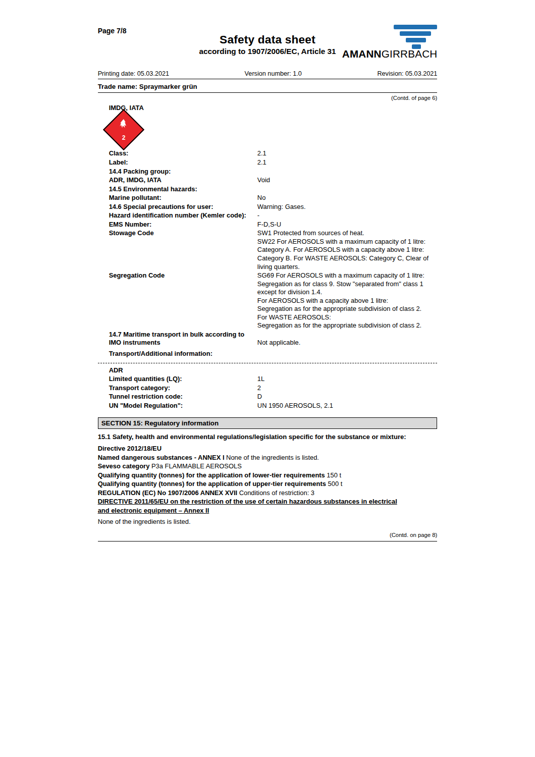Page 7/8
AMANN GIRRBACH
Safety data sheet
according to 1907/2006/EC, Article 31
Printing date: 05.03.2021
Version number: 1.0
Revision: 05.03.2021
Trade name: Spraymarker grün
(Contd. of page 6)
IMDG, IATA
2
| Class: | 2.1 |
| Label: | 2.1 |
| 14.4 Packing group: | |
| ADR, IMDG, IATA | Void |
| 14.5 Environmental hazards: | |
| Marine pollutant: | No |
| 14.6 Special precautions for user: | Warning: Gases. |
| Hazard identification number (Kemler code): | - |
| EMS Number: | F-D,S-U |
| Stowage Code | SW1 Protected from sources of heat. SW22 For AEROSOLS with a maximum capacity of 1 litre: Category A. For AEROSOLS with a capacity above 1 litre: Category B. For WASTE AEROSOLS: Category C, Clear of living quarters. |
| Segregation Code | SG69 For AEROSOLS with a maximum capacity of 1 litre: Segregation as for class 9. Stow "separated from" class 1 except for division 1.4. For AEROSOLS with a capacity above 1 litre: Segregation as for the appropriate subdivision of class 2. For WASTE AEROSOLS: Segregation as for the appropriate subdivision of class 2. |
| 14.7 Maritime transport in bulk according to IMO instruments | Not applicable. |
| Transport/Additional information: | |
| ADR | |
| Limited quantities (LQ): | 1L |
| Transport category: | 2 |
| Tunnel restriction code: | D |
| UN "Model Regulation": | UN 1950 AEROSOLS, 2.1 |
SECTION 15: Regulatory information
15.1 Safety, health and environmental regulations/legislation specific for the substance or mixture:
Directive 2012/18/EU
Named dangerous substances - ANNEX I None of the ingredients is listed.
Seveso category P3a FLAMMABLE AEROSOLS
Qualifying quantity (tonnes) for the application of lower-tier requirements 150 t
Qualifying quantity (tonnes) for the application of upper-tier requirements 500 t
REGULATION (EC) No 1907/2006 ANNEX XVII Conditions of restriction: 3
DIRECTIVE 2011/65/EU on the restriction of the use of certain hazardous substances in electrical
and electronic equipment – Annex II
None of the ingredients is listed.
(Contd. on page 8)